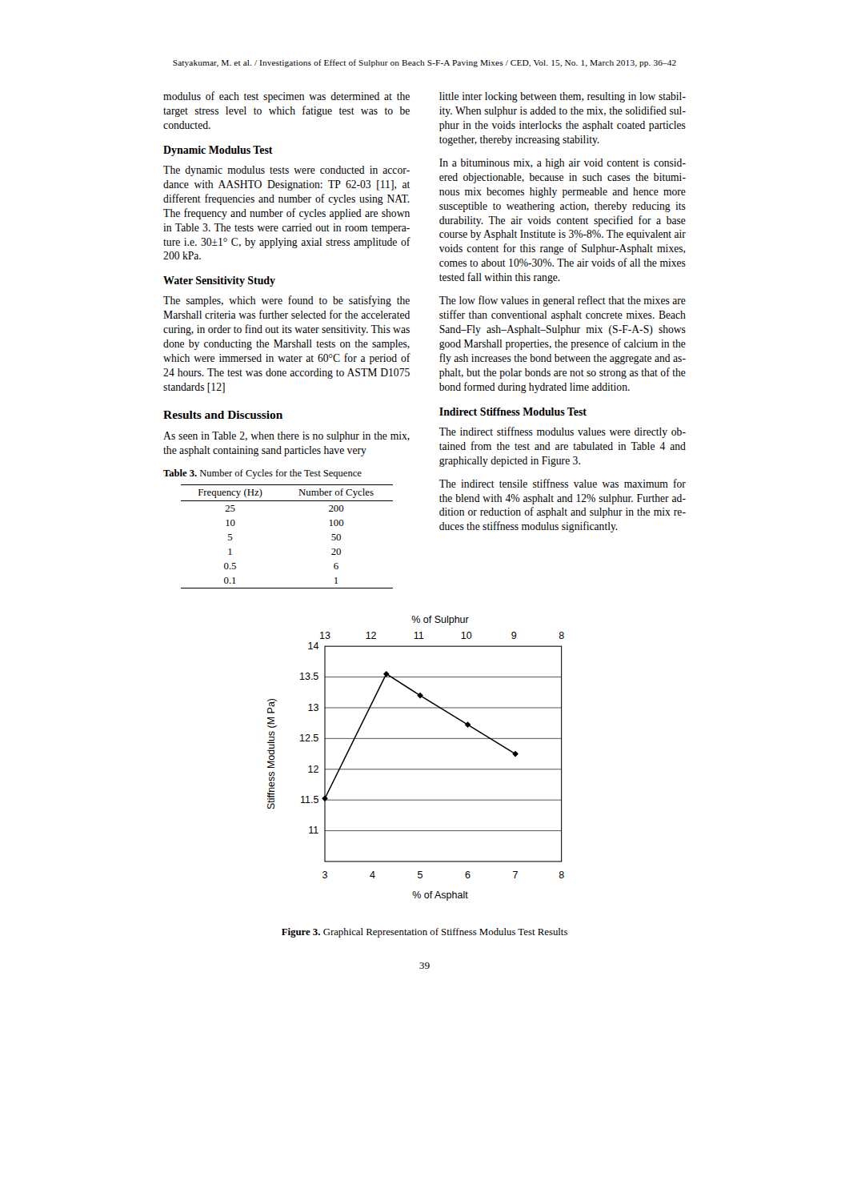Satyakumar, M. et al. / Investigations of Effect of Sulphur on Beach S-F-A Paving Mixes / CED, Vol. 15, No. 1, March 2013, pp. 36–42
modulus of each test specimen was determined at the target stress level to which fatigue test was to be conducted.
Dynamic Modulus Test
The dynamic modulus tests were conducted in accordance with AASHTO Designation: TP 62-03 [11], at different frequencies and number of cycles using NAT. The frequency and number of cycles applied are shown in Table 3. The tests were carried out in room temperature i.e. 30±1° C, by applying axial stress amplitude of 200 kPa.
Water Sensitivity Study
The samples, which were found to be satisfying the Marshall criteria was further selected for the accelerated curing, in order to find out its water sensitivity. This was done by conducting the Marshall tests on the samples, which were immersed in water at 60°C for a period of 24 hours. The test was done according to ASTM D1075 standards [12]
Results and Discussion
As seen in Table 2, when there is no sulphur in the mix, the asphalt containing sand particles have very
Table 3. Number of Cycles for the Test Sequence
| Frequency (Hz) | Number of Cycles |
| --- | --- |
| 25 | 200 |
| 10 | 100 |
| 5 | 50 |
| 1 | 20 |
| 0.5 | 6 |
| 0.1 | 1 |
little inter locking between them, resulting in low stability. When sulphur is added to the mix, the solidified sulphur in the voids interlocks the asphalt coated particles together, thereby increasing stability.
In a bituminous mix, a high air void content is considered objectionable, because in such cases the bituminous mix becomes highly permeable and hence more susceptible to weathering action, thereby reducing its durability. The air voids content specified for a base course by Asphalt Institute is 3%-8%. The equivalent air voids content for this range of Sulphur-Asphalt mixes, comes to about 10%-30%. The air voids of all the mixes tested fall within this range.
The low flow values in general reflect that the mixes are stiffer than conventional asphalt concrete mixes. Beach Sand–Fly ash–Asphalt–Sulphur mix (S-F-A-S) shows good Marshall properties, the presence of calcium in the fly ash increases the bond between the aggregate and asphalt, but the polar bonds are not so strong as that of the bond formed during hydrated lime addition.
Indirect Stiffness Modulus Test
The indirect stiffness modulus values were directly obtained from the test and are tabulated in Table 4 and graphically depicted in Figure 3.
The indirect tensile stiffness value was maximum for the blend with 4% asphalt and 12% sulphur. Further addition or reduction of asphalt and sulphur in the mix reduces the stiffness modulus significantly.
% of Sulphur 13 12 11 10 9 8 14 13.5 13 12.5 12 11.5 11 Stiffness Modulus (M Pa) 3 4 5 6 7 8 % of Asphalt
Figure 3. Graphical Representation of Stiffness Modulus Test Results
39